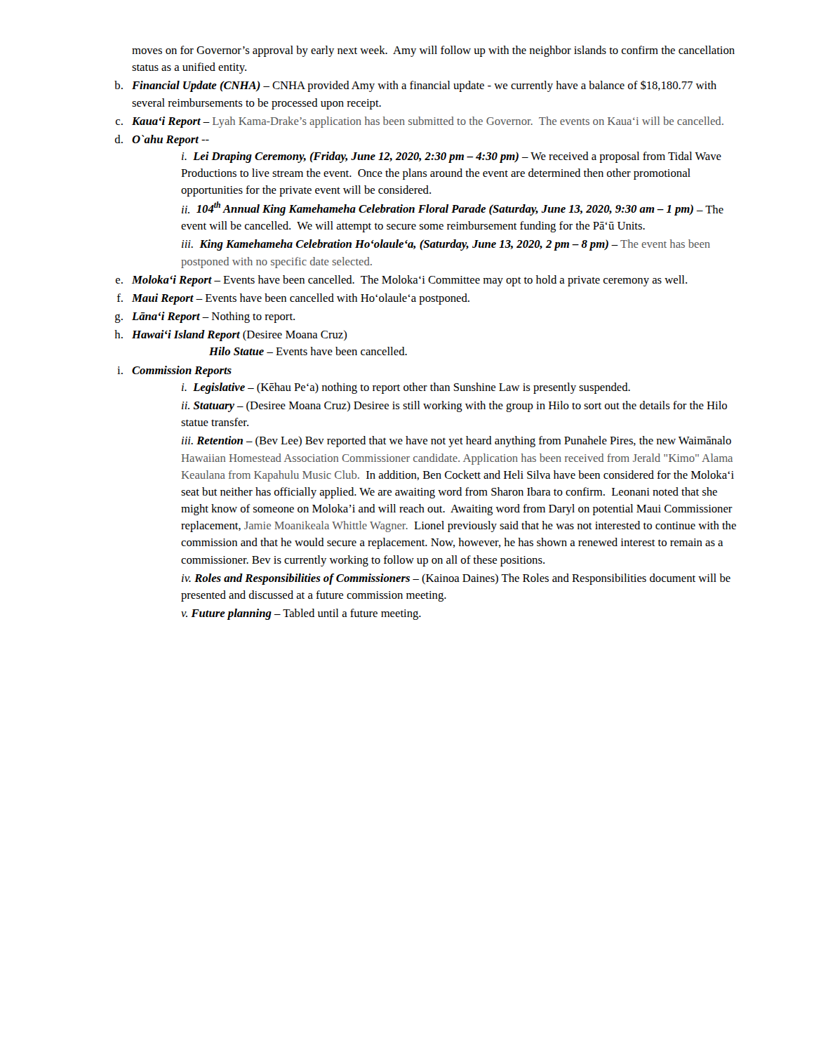moves on for Governor’s approval by early next week. Amy will follow up with the neighbor islands to confirm the cancellation status as a unified entity.
Financial Update (CNHA) – CNHA provided Amy with a financial update - we currently have a balance of $18,180.77 with several reimbursements to be processed upon receipt.
Kaua‘i Report – Lyah Kama-Drake’s application has been submitted to the Governor. The events on Kaua‘i will be cancelled.
O`ahu Report --
i. Lei Draping Ceremony, (Friday, June 12, 2020, 2:30 pm – 4:30 pm) – We received a proposal from Tidal Wave Productions to live stream the event. Once the plans around the event are determined then other promotional opportunities for the private event will be considered.
ii. 104th Annual King Kamehameha Celebration Floral Parade (Saturday, June 13, 2020, 9:30 am – 1 pm) – The event will be cancelled. We will attempt to secure some reimbursement funding for the Pā‘ū Units.
iii. King Kamehameha Celebration Ho‘olaule‘a, (Saturday, June 13, 2020, 2 pm – 8 pm) – The event has been postponed with no specific date selected.
Moloka‘i Report – Events have been cancelled. The Moloka‘i Committee may opt to hold a private ceremony as well.
Maui Report – Events have been cancelled with Ho‘olaule‘a postponed.
Lāna‘i Report – Nothing to report.
Hawai‘i Island Report (Desiree Moana Cruz)
Hilo Statue – Events have been cancelled.
Commission Reports
i. Legislative – (Kēhau Pe‘a) nothing to report other than Sunshine Law is presently suspended.
ii. Statuary – (Desiree Moana Cruz) Desiree is still working with the group in Hilo to sort out the details for the Hilo statue transfer.
iii. Retention – (Bev Lee) Bev reported that we have not yet heard anything from Punahele Pires, the new Waimānalo Hawaiian Homestead Association Commissioner candidate. Application has been received from Jerald "Kimo" Alama Keaulana from Kapahulu Music Club. In addition, Ben Cockett and Heli Silva have been considered for the Moloka‘i seat but neither has officially applied. We are awaiting word from Sharon Ibara to confirm. Leonani noted that she might know of someone on Moloka’i and will reach out. Awaiting word from Daryl on potential Maui Commissioner replacement, Jamie Moanikeala Whittle Wagner. Lionel previously said that he was not interested to continue with the commission and that he would secure a replacement. Now, however, he has shown a renewed interest to remain as a commissioner. Bev is currently working to follow up on all of these positions.
iv. Roles and Responsibilities of Commissioners – (Kainoa Daines) The Roles and Responsibilities document will be presented and discussed at a future commission meeting.
v. Future planning – Tabled until a future meeting.